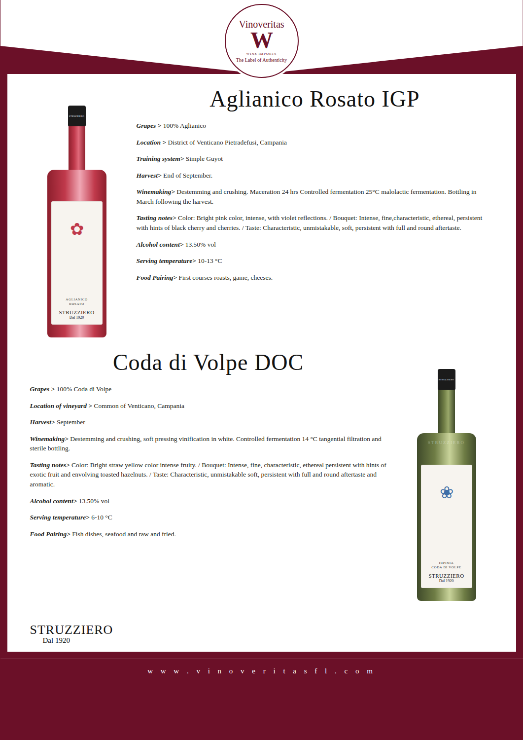Vinoveritas W Wine Imports The Label of Authenticity
✿
Aglianico
Rosato
STRUZZIERO
Dal 1920
Aglianico Rosato IGP
Grapes > 100% Aglianico
Location > District of Venticano Pietradefusi, Campania
Training system> Simple Guyot
Harvest> End of September.
Winemaking> Destemming and crushing. Maceration 24 hrs Controlled fermentation 25°C malolactic fermentation. Bottling in March following the harvest.
Tasting notes> Color: Bright pink color, intense, with violet reflections. / Bouquet: Intense, fine,characteristic, ethereal, persistent with hints of black cherry and cherries. / Taste: Characteristic, unmistakable, soft, persistent with full and round aftertaste.
Alcohol content> 13.50% vol
Serving temperature> 10-13 °C
Food Pairing> First courses roasts, game, cheeses.
❀
Irpinia
Coda di Volpe
STRUZZIERO
Dal 1920
Coda di Volpe DOC
Grapes > 100% Coda di Volpe
Location of vineyard > Common of Venticano, Campania
Harvest> September
Winemaking> Destemming and crushing, soft pressing vinification in white. Controlled fermentation 14 °C tangential filtration and sterile bottling.
Tasting notes> Color: Bright straw yellow color intense fruity. / Bouquet: Intense, fine, characteristic, ethereal persistent with hints of exotic fruit and envolving toasted hazelnuts. / Taste: Characteristic, unmistakable soft, persistent with full and round aftertaste and aromatic.
Alcohol content> 13.50% vol
Serving temperature> 6-10 °C
Food Pairing> Fish dishes, seafood and raw and fried.
STRUZZIERO
Dal 1920
w w w . v i n o v e r i t a s f l . c o m